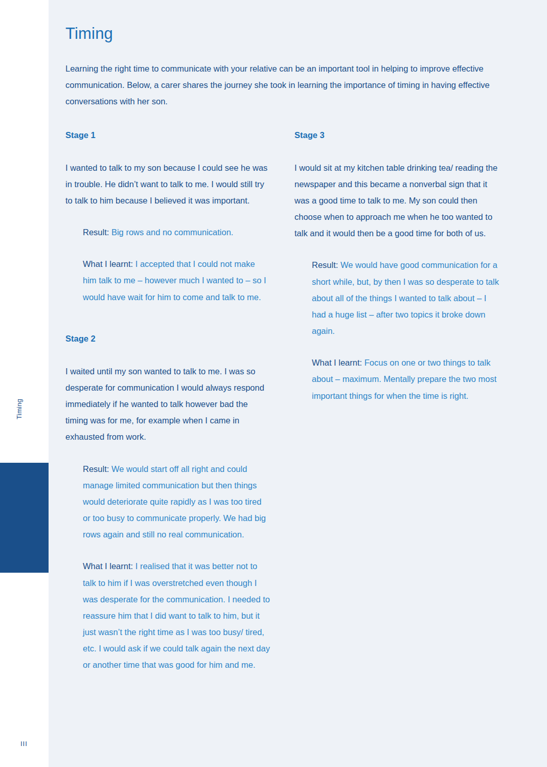Part 5.8
Timing
III
Timing
Learning the right time to communicate with your relative can be an important tool in helping to improve effective communication. Below, a carer shares the journey she took in learning the importance of timing in having effective conversations with her son.
Stage 1
I wanted to talk to my son because I could see he was in trouble. He didn’t want to talk to me. I would still try to talk to him because I believed it was important.
Result: Big rows and no communication.
What I learnt: I accepted that I could not make him talk to me – however much I wanted to – so I would have wait for him to come and talk to me.
Stage 2
I waited until my son wanted to talk to me. I was so desperate for communication I would always respond immediately if he wanted to talk however bad the timing was for me, for example when I came in exhausted from work.
Result: We would start off all right and could manage limited communication but then things would deteriorate quite rapidly as I was too tired or too busy to communicate properly. We had big rows again and still no real communication.
What I learnt: I realised that it was better not to talk to him if I was overstretched even though I was desperate for the communication. I needed to reassure him that I did want to talk to him, but it just wasn’t the right time as I was too busy/ tired, etc. I would ask if we could talk again the next day or another time that was good for him and me.
Stage 3
I would sit at my kitchen table drinking tea/ reading the newspaper and this became a nonverbal sign that it was a good time to talk to me. My son could then choose when to approach me when he too wanted to talk and it would then be a good time for both of us.
Result: We would have good communication for a short while, but, by then I was so desperate to talk about all of the things I wanted to talk about – I had a huge list – after two topics it broke down again.
What I learnt: Focus on one or two things to talk about – maximum. Mentally prepare the two most important things for when the time is right.